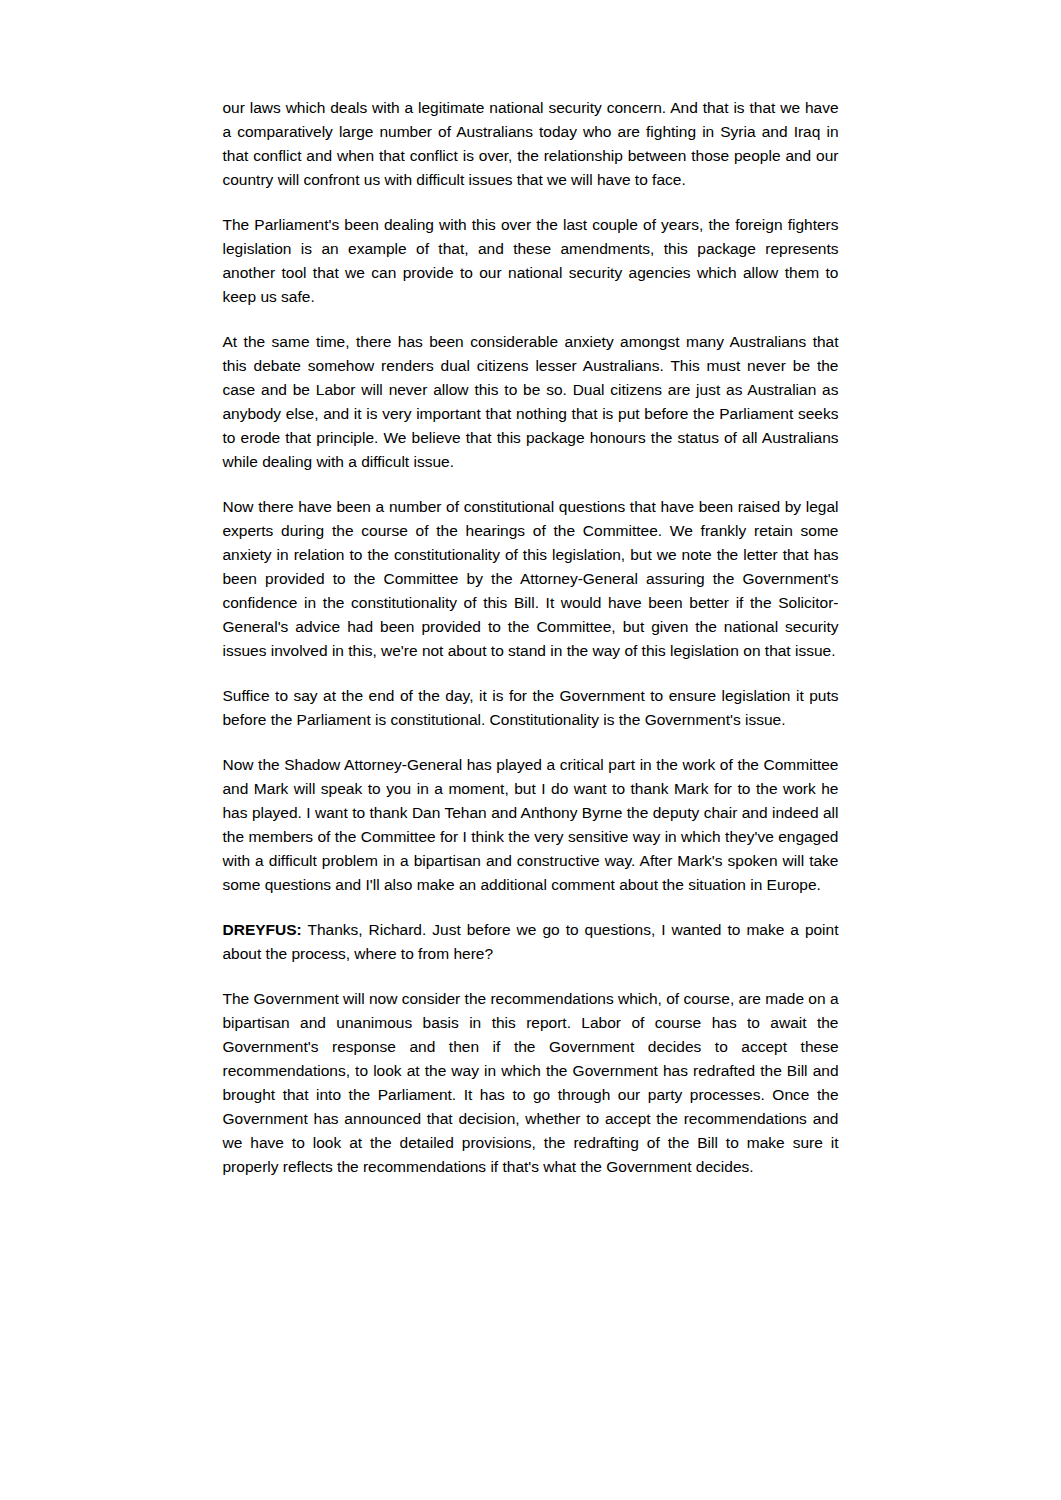our laws which deals with a legitimate national security concern. And that is that we have a comparatively large number of Australians today who are fighting in Syria and Iraq in that conflict and when that conflict is over, the relationship between those people and our country will confront us with difficult issues that we will have to face.
The Parliament's been dealing with this over the last couple of years, the foreign fighters legislation is an example of that, and these amendments, this package represents another tool that we can provide to our national security agencies which allow them to keep us safe.
At the same time, there has been considerable anxiety amongst many Australians that this debate somehow renders dual citizens lesser Australians. This must never be the case and be Labor will never allow this to be so. Dual citizens are just as Australian as anybody else, and it is very important that nothing that is put before the Parliament seeks to erode that principle. We believe that this package honours the status of all Australians while dealing with a difficult issue.
Now there have been a number of constitutional questions that have been raised by legal experts during the course of the hearings of the Committee. We frankly retain some anxiety in relation to the constitutionality of this legislation, but we note the letter that has been provided to the Committee by the Attorney-General assuring the Government's confidence in the constitutionality of this Bill. It would have been better if the Solicitor-General's advice had been provided to the Committee, but given the national security issues involved in this, we're not about to stand in the way of this legislation on that issue.
Suffice to say at the end of the day, it is for the Government to ensure legislation it puts before the Parliament is constitutional. Constitutionality is the Government's issue.
Now the Shadow Attorney-General has played a critical part in the work of the Committee and Mark will speak to you in a moment, but I do want to thank Mark for to the work he has played. I want to thank Dan Tehan and Anthony Byrne the deputy chair and indeed all the members of the Committee for I think the very sensitive way in which they've engaged with a difficult problem in a bipartisan and constructive way. After Mark's spoken will take some questions and I'll also make an additional comment about the situation in Europe.
DREYFUS: Thanks, Richard. Just before we go to questions, I wanted to make a point about the process, where to from here?
The Government will now consider the recommendations which, of course, are made on a bipartisan and unanimous basis in this report. Labor of course has to await the Government's response and then if the Government decides to accept these recommendations, to look at the way in which the Government has redrafted the Bill and brought that into the Parliament. It has to go through our party processes. Once the Government has announced that decision, whether to accept the recommendations and we have to look at the detailed provisions, the redrafting of the Bill to make sure it properly reflects the recommendations if that's what the Government decides.